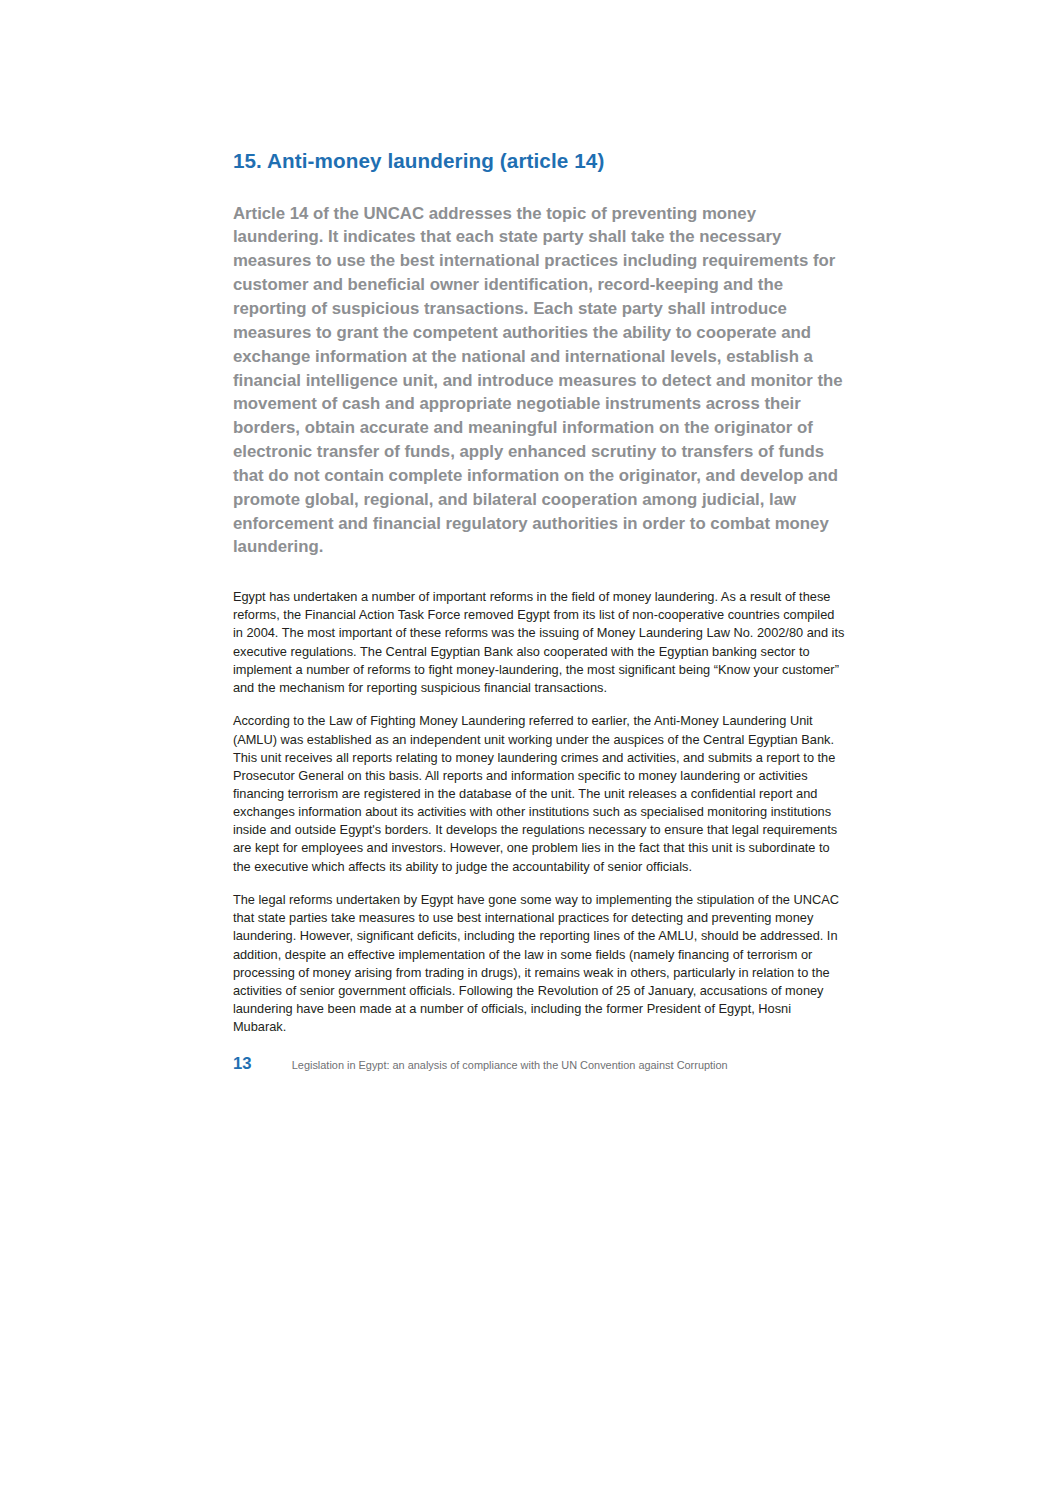15. Anti-money laundering (article 14)
Article 14 of the UNCAC addresses the topic of preventing money laundering. It indicates that each state party shall take the necessary measures to use the best international practices including requirements for customer and beneficial owner identification, record-keeping and the reporting of suspicious transactions. Each state party shall introduce measures to grant the competent authorities the ability to cooperate and exchange information at the national and international levels, establish a financial intelligence unit, and introduce measures to detect and monitor the movement of cash and appropriate negotiable instruments across their borders, obtain accurate and meaningful information on the originator of electronic transfer of funds, apply enhanced scrutiny to transfers of funds that do not contain complete information on the originator, and develop and promote global, regional, and bilateral cooperation among judicial, law enforcement and financial regulatory authorities in order to combat money laundering.
Egypt has undertaken a number of important reforms in the field of money laundering. As a result of these reforms, the Financial Action Task Force removed Egypt from its list of non-cooperative countries compiled in 2004. The most important of these reforms was the issuing of Money Laundering Law No. 2002/80 and its executive regulations. The Central Egyptian Bank also cooperated with the Egyptian banking sector to implement a number of reforms to fight money-laundering, the most significant being “Know your customer” and the mechanism for reporting suspicious financial transactions.
According to the Law of Fighting Money Laundering referred to earlier, the Anti-Money Laundering Unit (AMLU) was established as an independent unit working under the auspices of the Central Egyptian Bank. This unit receives all reports relating to money laundering crimes and activities, and submits a report to the Prosecutor General on this basis. All reports and information specific to money laundering or activities financing terrorism are registered in the database of the unit. The unit releases a confidential report and exchanges information about its activities with other institutions such as specialised monitoring institutions inside and outside Egypt's borders. It develops the regulations necessary to ensure that legal requirements are kept for employees and investors. However, one problem lies in the fact that this unit is subordinate to the executive which affects its ability to judge the accountability of senior officials.
The legal reforms undertaken by Egypt have gone some way to implementing the stipulation of the UNCAC that state parties take measures to use best international practices for detecting and preventing money laundering. However, significant deficits, including the reporting lines of the AMLU, should be addressed. In addition, despite an effective implementation of the law in some fields (namely financing of terrorism or processing of money arising from trading in drugs), it remains weak in others, particularly in relation to the activities of senior government officials. Following the Revolution of 25 of January, accusations of money laundering have been made at a number of officials, including the former President of Egypt, Hosni Mubarak.
13 Legislation in Egypt: an analysis of compliance with the UN Convention against Corruption